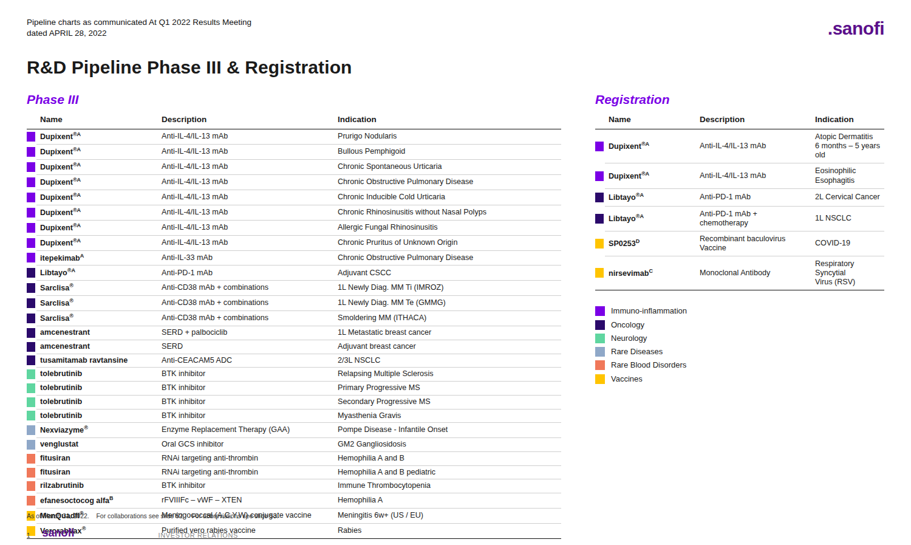Pipeline charts as communicated At Q1 2022 Results Meeting
dated APRIL 28, 2022
. sanofi
R&D Pipeline Phase III & Registration
Phase III
| | Name | Description | Indication |
| --- | --- | --- | --- |
| | Dupixent ®A | Anti-IL-4/IL-13 mAb | Prurigo Nodularis |
| | Dupixent ®A | Anti-IL-4/IL-13 mAb | Bullous Pemphigoid |
| | Dupixent ®A | Anti-IL-4/IL-13 mAb | Chronic Spontaneous Urticaria |
| | Dupixent ®A | Anti-IL-4/IL-13 mAb | Chronic Obstructive Pulmonary Disease |
| | Dupixent ®A | Anti-IL-4/IL-13 mAb | Chronic Inducible Cold Urticaria |
| | Dupixent ®A | Anti-IL-4/IL-13 mAb | Chronic Rhinosinusitis without Nasal Polyps |
| | Dupixent ®A | Anti-IL-4/IL-13 mAb | Allergic Fungal Rhinosinusitis |
| | Dupixent ®A | Anti-IL-4/IL-13 mAb | Chronic Pruritus of Unknown Origin |
| | itepekimab A | Anti-IL-33 mAb | Chronic Obstructive Pulmonary Disease |
| | Libtayo ®A | Anti-PD-1 mAb | Adjuvant CSCC |
| | Sarclisa ® | Anti-CD38 mAb + combinations | 1L Newly Diag. MM Ti (IMROZ) |
| | Sarclisa ® | Anti-CD38 mAb + combinations | 1L Newly Diag. MM Te (GMMG) |
| | Sarclisa ® | Anti-CD38 mAb + combinations | Smoldering MM (ITHACA) |
| | amcenestrant | SERD + palbociclib | 1L Metastatic breast cancer |
| | amcenestrant | SERD | Adjuvant breast cancer |
| | tusamitamab ravtansine | Anti-CEACAM5 ADC | 2/3L NSCLC |
| | tolebrutinib | BTK inhibitor | Relapsing Multiple Sclerosis |
| | tolebrutinib | BTK inhibitor | Primary Progressive MS |
| | tolebrutinib | BTK inhibitor | Secondary Progressive MS |
| | tolebrutinib | BTK inhibitor | Myasthenia Gravis |
| | Nexviazyme ® | Enzyme Replacement Therapy (GAA) | Pompe Disease - Infantile Onset |
| | venglustat | Oral GCS inhibitor | GM2 Gangliosidosis |
| | fitusiran | RNAi targeting anti-thrombin | Hemophilia A and B |
| | fitusiran | RNAi targeting anti-thrombin | Hemophilia A and B pediatric |
| | rilzabrutinib | BTK inhibitor | Immune Thrombocytopenia |
| | efanesoctocog alfa B | rFVIIIFc – vWF – XTEN | Hemophilia A |
| | MenQuadfi ® | Meningococcal (A,C,Y,W) conjugate vaccine | Meningitis 6w+ (US / EU) |
| | VerorabVax ® | Purified vero rabies vaccine | Rabies |
Registration
| | Name | Description | Indication |
| --- | --- | --- | --- |
| | Dupixent ®A | Anti-IL-4/IL-13 mAb | Atopic Dermatitis 6 months – 5 years old |
| | Dupixent ®A | Anti-IL-4/IL-13 mAb | Eosinophilic Esophagitis |
| | Libtayo ®A | Anti-PD-1 mAb | 2L Cervical Cancer |
| | Libtayo ®A | Anti-PD-1 mAb + chemotherapy | 1L NSCLC |
| | SP0253 D | Recombinant baculovirus Vaccine | COVID-19 |
| | nirsevimab C | Monoclonal Antibody | Respiratory Syncytial Virus (RSV) |
Immuno-inflammation
Oncology
Neurology
Rare Diseases
Rare Blood Disorders
Vaccines
As of March 31, 2022. For collaborations see slide 52. For abbreviations see slide 53.
1 sanofi INVESTOR RELATIONS